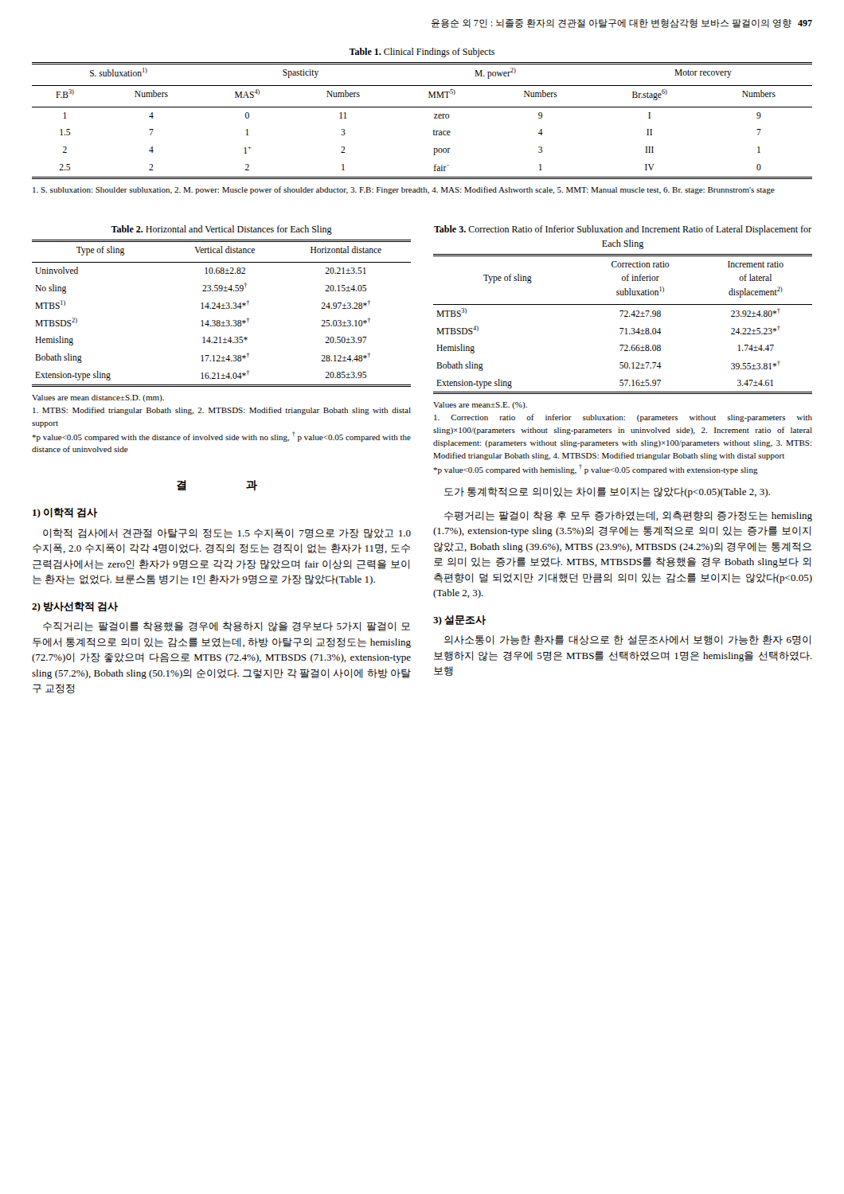윤용순 외 7인 : 뇌졸중 환자의 견관절 아탈구에 대한 변형삼각형 보바스 팔걸이의 영향497
Table 1. Clinical Findings of Subjects
| S. subluxation 1) | Spasticity | M. power 2) | Motor recovery |
| F.B 3) | Numbers | MAS 4) | Numbers | MMT 5) | Numbers | Br.stage 6) | Numbers |
| 1 | 4 | 0 | 11 | zero | 9 | I | 9 |
| 1.5 | 7 | 1 | 3 | trace | 4 | II | 7 |
| 2 | 4 | 1 + | 2 | poor | 3 | III | 1 |
| 2.5 | 2 | 2 | 1 | fair − | 1 | IV | 0 |
1. S. subluxation: Shoulder subluxation, 2. M. power: Muscle power of shoulder abductor, 3. F.B: Finger breadth, 4. MAS: Modified Ashworth scale, 5. MMT: Manual muscle test, 6. Br. stage: Brunnstrom's stage
Table 2. Horizontal and Vertical Distances for Each Sling
| Type of sling | Vertical distance | Horizontal distance |
| Uninvolved | 10.68±2.82 | 20.21±3.51 |
| No sling | 23.59±4.59 † | 20.15±4.05 |
| MTBS 1) | 14.24±3.34* † | 24.97±3.28* † |
| MTBSDS 2) | 14.38±3.38* † | 25.03±3.10* † |
| Hemisling | 14.21±4.35* | 20.50±3.97 |
| Bobath sling | 17.12±4.38* † | 28.12±4.48* † |
| Extension-type sling | 16.21±4.04* † | 20.85±3.95 |
Values are mean distance±S.D. (mm).
1. MTBS: Modified triangular Bobath sling, 2. MTBSDS: Modified triangular Bobath sling with distal support
*p value<0.05 compared with the distance of involved side with no sling, † p value<0.05 compared with the distance of uninvolved side
결 과
1) 이학적 검사
이학적 검사에서 견관절 아탈구의 정도는 1.5 수지폭이 7명으로 가장 많았고 1.0 수지폭, 2.0 수지폭이 각각 4명이었다. 경직의 정도는 경직이 없는 환자가 11명, 도수 근력검사에서는 zero인 환자가 9명으로 각각 가장 많았으며 fair 이상의 근력을 보이는 환자는 없었다. 브룬스톰 병기는 I인 환자가 9명으로 가장 많았다(Table 1).
2) 방사선학적 검사
수직거리는 팔걸이를 착용했을 경우에 착용하지 않을 경우보다 5가지 팔걸이 모두에서 통계적으로 의미 있는 감소를 보였는데, 하방 아탈구의 교정정도는 hemisling (72.7%)이 가장 좋았으며 다음으로 MTBS (72.4%), MTBSDS (71.3%), extension-type sling (57.2%), Bobath sling (50.1%)의 순이었다. 그렇지만 각 팔걸이 사이에 하방 아탈구 교정정
Table 3. Correction Ratio of Inferior Subluxation and Increment Ratio of Lateral Displacement for Each Sling
| Type of sling | Correction ratio of inferior subluxation 1) | Increment ratio of lateral displacement 2) |
| MTBS 3) | 72.42±7.98 | 23.92±4.80* † |
| MTBSDS 4) | 71.34±8.04 | 24.22±5.23* † |
| Hemisling | 72.66±8.08 | 1.74±4.47 |
| Bobath sling | 50.12±7.74 | 39.55±3.81* † |
| Extension-type sling | 57.16±5.97 | 3.47±4.61 |
Values are mean±S.E. (%).
1. Correction ratio of inferior subluxation: (parameters without sling-parameters with sling)×100/(parameters without sling-parameters in uninvolved side), 2. Increment ratio of lateral displacement: (parameters without sling-parameters with sling)×100/parameters without sling, 3. MTBS: Modified triangular Bobath sling, 4. MTBSDS: Modified triangular Bobath sling with distal support
*p value<0.05 compared with hemisling, † p value<0.05 compared with extension-type sling
도가 통계학적으로 의미있는 차이를 보이지는 않았다(p<0.05)(Table 2, 3).
수평거리는 팔걸이 착용 후 모두 증가하였는데, 외측편향의 증가정도는 hemisling (1.7%), extension-type sling (3.5%)의 경우에는 통계적으로 의미 있는 증가를 보이지 않았고, Bobath sling (39.6%), MTBS (23.9%), MTBSDS (24.2%)의 경우에는 통계적으로 의미 있는 증가를 보였다. MTBS, MTBSDS를 착용했을 경우 Bobath sling보다 외측편향이 덜 되었지만 기대했던 만큼의 의미 있는 감소를 보이지는 않았다(p<0.05)(Table 2, 3).
3) 설문조사
의사소통이 가능한 환자를 대상으로 한 설문조사에서 보행이 가능한 환자 6명이 보행하지 않는 경우에 5명은 MTBS를 선택하였으며 1명은 hemisling을 선택하였다. 보행